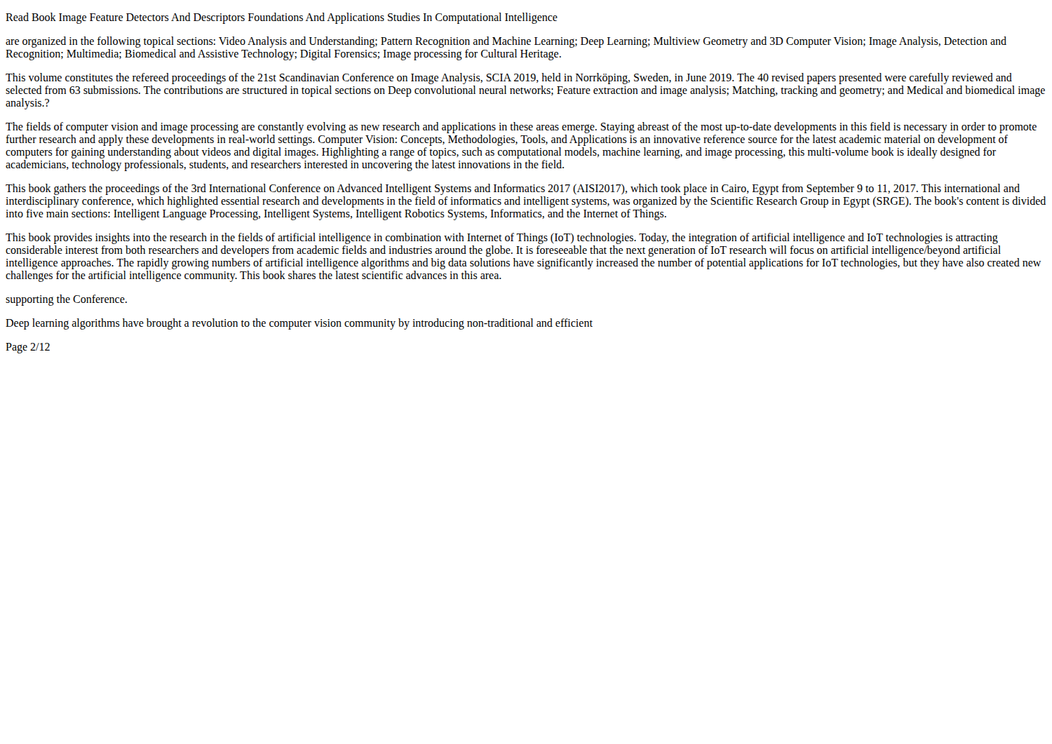Read Book Image Feature Detectors And Descriptors Foundations And Applications Studies In Computational Intelligence
are organized in the following topical sections: Video Analysis and Understanding; Pattern Recognition and Machine Learning; Deep Learning; Multiview Geometry and 3D Computer Vision; Image Analysis, Detection and Recognition; Multimedia; Biomedical and Assistive Technology; Digital Forensics; Image processing for Cultural Heritage.
This volume constitutes the refereed proceedings of the 21st Scandinavian Conference on Image Analysis, SCIA 2019, held in Norrköping, Sweden, in June 2019. The 40 revised papers presented were carefully reviewed and selected from 63 submissions. The contributions are structured in topical sections on Deep convolutional neural networks; Feature extraction and image analysis; Matching, tracking and geometry; and Medical and biomedical image analysis.?
The fields of computer vision and image processing are constantly evolving as new research and applications in these areas emerge. Staying abreast of the most up-to-date developments in this field is necessary in order to promote further research and apply these developments in real-world settings. Computer Vision: Concepts, Methodologies, Tools, and Applications is an innovative reference source for the latest academic material on development of computers for gaining understanding about videos and digital images. Highlighting a range of topics, such as computational models, machine learning, and image processing, this multi-volume book is ideally designed for academicians, technology professionals, students, and researchers interested in uncovering the latest innovations in the field.
This book gathers the proceedings of the 3rd International Conference on Advanced Intelligent Systems and Informatics 2017 (AISI2017), which took place in Cairo, Egypt from September 9 to 11, 2017. This international and interdisciplinary conference, which highlighted essential research and developments in the field of informatics and intelligent systems, was organized by the Scientific Research Group in Egypt (SRGE). The book's content is divided into five main sections: Intelligent Language Processing, Intelligent Systems, Intelligent Robotics Systems, Informatics, and the Internet of Things.
This book provides insights into the research in the fields of artificial intelligence in combination with Internet of Things (IoT) technologies. Today, the integration of artificial intelligence and IoT technologies is attracting considerable interest from both researchers and developers from academic fields and industries around the globe. It is foreseeable that the next generation of IoT research will focus on artificial intelligence/beyond artificial intelligence approaches. The rapidly growing numbers of artificial intelligence algorithms and big data solutions have significantly increased the number of potential applications for IoT technologies, but they have also created new challenges for the artificial intelligence community. This book shares the latest scientific advances in this area.
supporting the Conference.
Deep learning algorithms have brought a revolution to the computer vision community by introducing non-traditional and efficient
Page 2/12